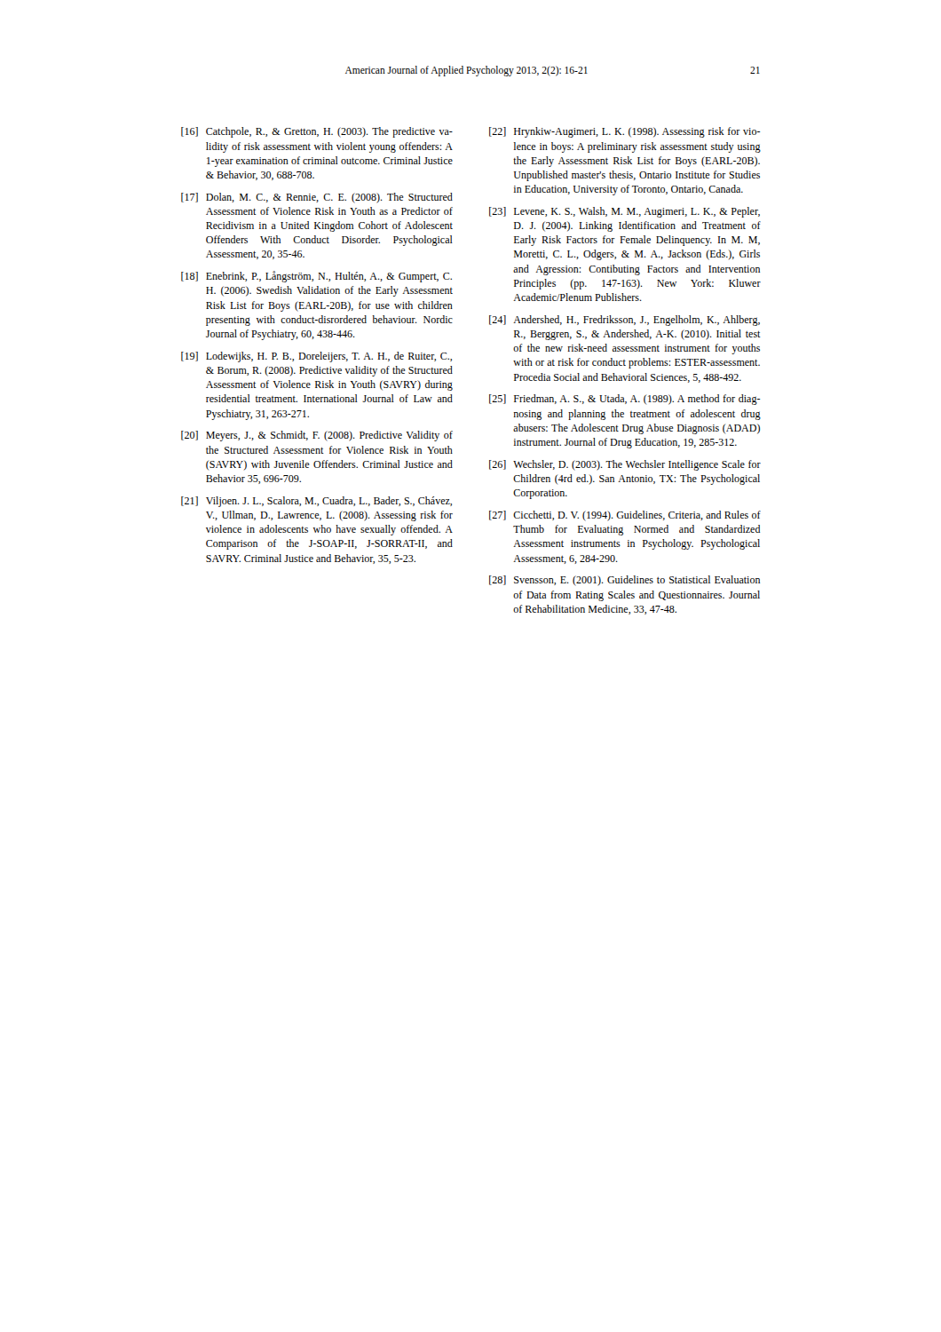American Journal of Applied Psychology 2013, 2(2): 16-21 21
[16] Catchpole, R., & Gretton, H. (2003). The predictive validity of risk assessment with violent young offenders: A 1-year examination of criminal outcome. Criminal Justice & Behavior, 30, 688-708.
[17] Dolan, M. C., & Rennie, C. E. (2008). The Structured Assessment of Violence Risk in Youth as a Predictor of Recidivism in a United Kingdom Cohort of Adolescent Offenders With Conduct Disorder. Psychological Assessment, 20, 35-46.
[18] Enebrink, P., Långström, N., Hultén, A., & Gumpert, C. H. (2006). Swedish Validation of the Early Assessment Risk List for Boys (EARL-20B), for use with children presenting with conduct-disrordered behaviour. Nordic Journal of Psychiatry, 60, 438-446.
[19] Lodewijks, H. P. B., Doreleijers, T. A. H., de Ruiter, C., & Borum, R. (2008). Predictive validity of the Structured Assessment of Violence Risk in Youth (SAVRY) during residential treatment. International Journal of Law and Pyschiatry, 31, 263-271.
[20] Meyers, J., & Schmidt, F. (2008). Predictive Validity of the Structured Assessment for Violence Risk in Youth (SAVRY) with Juvenile Offenders. Criminal Justice and Behavior 35, 696-709.
[21] Viljoen. J. L., Scalora, M., Cuadra, L., Bader, S., Chávez, V., Ullman, D., Lawrence, L. (2008). Assessing risk for violence in adolescents who have sexually offended. A Comparison of the J-SOAP-II, J-SORRAT-II, and SAVRY. Criminal Justice and Behavior, 35, 5-23.
[22] Hrynkiw-Augimeri, L. K. (1998). Assessing risk for violence in boys: A preliminary risk assessment study using the Early Assessment Risk List for Boys (EARL-20B). Unpublished master's thesis, Ontario Institute for Studies in Education, University of Toronto, Ontario, Canada.
[23] Levene, K. S., Walsh, M. M., Augimeri, L. K., & Pepler, D. J. (2004). Linking Identification and Treatment of Early Risk Factors for Female Delinquency. In M. M, Moretti, C. L., Odgers, & M. A., Jackson (Eds.), Girls and Agression: Contibuting Factors and Intervention Principles (pp. 147-163). New York: Kluwer Academic/Plenum Publishers.
[24] Andershed, H., Fredriksson, J., Engelholm, K., Ahlberg, R., Berggren, S., & Andershed, A-K. (2010). Initial test of the new risk-need assessment instrument for youths with or at risk for conduct problems: ESTER-assessment. Procedia Social and Behavioral Sciences, 5, 488-492.
[25] Friedman, A. S., & Utada, A. (1989). A method for diagnosing and planning the treatment of adolescent drug abusers: The Adolescent Drug Abuse Diagnosis (ADAD) instrument. Journal of Drug Education, 19, 285-312.
[26] Wechsler, D. (2003). The Wechsler Intelligence Scale for Children (4rd ed.). San Antonio, TX: The Psychological Corporation.
[27] Cicchetti, D. V. (1994). Guidelines, Criteria, and Rules of Thumb for Evaluating Normed and Standardized Assessment instruments in Psychology. Psychological Assessment, 6, 284-290.
[28] Svensson, E. (2001). Guidelines to Statistical Evaluation of Data from Rating Scales and Questionnaires. Journal of Rehabilitation Medicine, 33, 47-48.